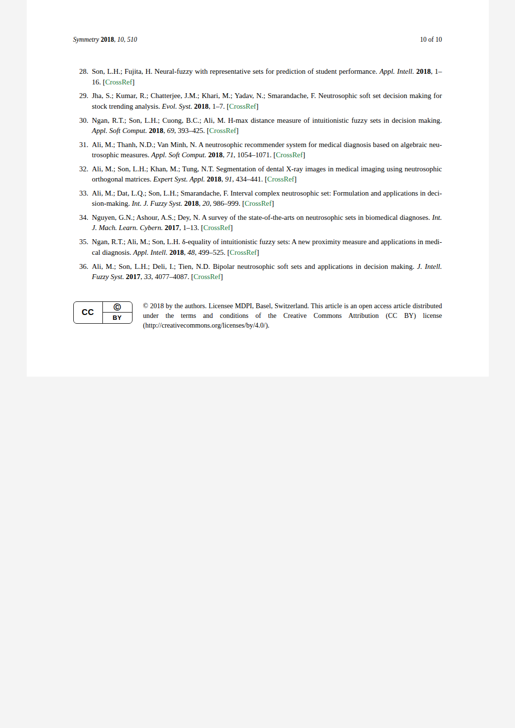Symmetry 2018, 10, 510
10 of 10
28. Son, L.H.; Fujita, H. Neural-fuzzy with representative sets for prediction of student performance. Appl. Intell. 2018, 1–16. [CrossRef]
29. Jha, S.; Kumar, R.; Chatterjee, J.M.; Khari, M.; Yadav, N.; Smarandache, F. Neutrosophic soft set decision making for stock trending analysis. Evol. Syst. 2018, 1–7. [CrossRef]
30. Ngan, R.T.; Son, L.H.; Cuong, B.C.; Ali, M. H-max distance measure of intuitionistic fuzzy sets in decision making. Appl. Soft Comput. 2018, 69, 393–425. [CrossRef]
31. Ali, M.; Thanh, N.D.; Van Minh, N. A neutrosophic recommender system for medical diagnosis based on algebraic neutrosophic measures. Appl. Soft Comput. 2018, 71, 1054–1071. [CrossRef]
32. Ali, M.; Son, L.H.; Khan, M.; Tung, N.T. Segmentation of dental X-ray images in medical imaging using neutrosophic orthogonal matrices. Expert Syst. Appl. 2018, 91, 434–441. [CrossRef]
33. Ali, M.; Dat, L.Q.; Son, L.H.; Smarandache, F. Interval complex neutrosophic set: Formulation and applications in decision-making. Int. J. Fuzzy Syst. 2018, 20, 986–999. [CrossRef]
34. Nguyen, G.N.; Ashour, A.S.; Dey, N. A survey of the state-of-the-arts on neutrosophic sets in biomedical diagnoses. Int. J. Mach. Learn. Cybern. 2017, 1–13. [CrossRef]
35. Ngan, R.T.; Ali, M.; Son, L.H. δ-equality of intuitionistic fuzzy sets: A new proximity measure and applications in medical diagnosis. Appl. Intell. 2018, 48, 499–525. [CrossRef]
36. Ali, M.; Son, L.H.; Deli, I.; Tien, N.D. Bipolar neutrosophic soft sets and applications in decision making. J. Intell. Fuzzy Syst. 2017, 33, 4077–4087. [CrossRef]
CC
Ⓒ
BY
© 2018 by the authors. Licensee MDPI, Basel, Switzerland. This article is an open access article distributed under the terms and conditions of the Creative Commons Attribution (CC BY) license (http://creativecommons.org/licenses/by/4.0/).